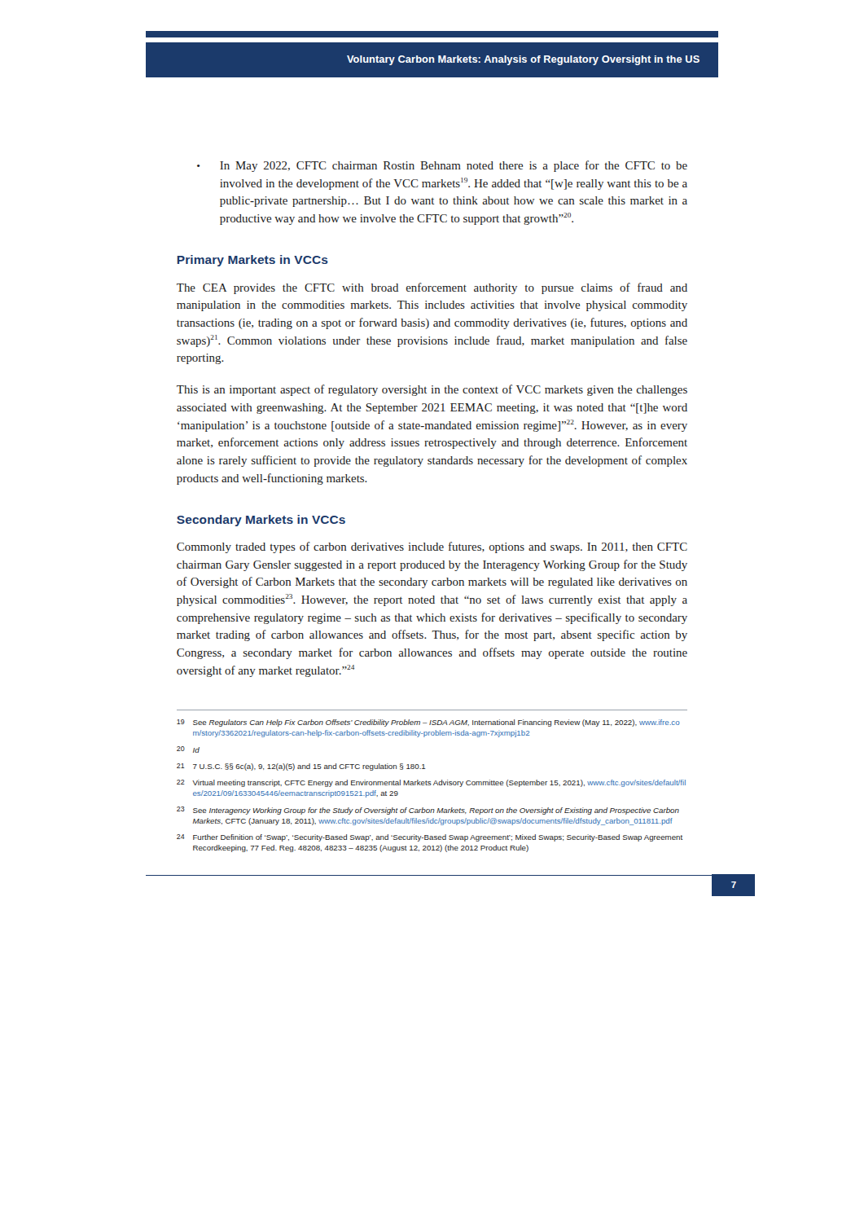Voluntary Carbon Markets: Analysis of Regulatory Oversight in the US
•
In May 2022, CFTC chairman Rostin Behnam noted there is a place for the CFTC to be involved in the development of the VCC markets19. He added that “[w]e really want this to be a public-private partnership… But I do want to think about how we can scale this market in a productive way and how we involve the CFTC to support that growth”20.
Primary Markets in VCCs
The CEA provides the CFTC with broad enforcement authority to pursue claims of fraud and manipulation in the commodities markets. This includes activities that involve physical commodity transactions (ie, trading on a spot or forward basis) and commodity derivatives (ie, futures, options and swaps)21. Common violations under these provisions include fraud, market manipulation and false reporting.
This is an important aspect of regulatory oversight in the context of VCC markets given the challenges associated with greenwashing. At the September 2021 EEMAC meeting, it was noted that “[t]he word ‘manipulation’ is a touchstone [outside of a state-mandated emission regime]”22. However, as in every market, enforcement actions only address issues retrospectively and through deterrence. Enforcement alone is rarely sufficient to provide the regulatory standards necessary for the development of complex products and well-functioning markets.
Secondary Markets in VCCs
Commonly traded types of carbon derivatives include futures, options and swaps. In 2011, then CFTC chairman Gary Gensler suggested in a report produced by the Interagency Working Group for the Study of Oversight of Carbon Markets that the secondary carbon markets will be regulated like derivatives on physical commodities23. However, the report noted that “no set of laws currently exist that apply a comprehensive regulatory regime – such as that which exists for derivatives – specifically to secondary market trading of carbon allowances and offsets. Thus, for the most part, absent specific action by Congress, a secondary market for carbon allowances and offsets may operate outside the routine oversight of any market regulator.”24
19
See Regulators Can Help Fix Carbon Offsets’ Credibility Problem – ISDA AGM, International Financing Review (May 11, 2022), www.ifre.com/story/3362021/regulators-can-help-fix-carbon-offsets-credibility-problem-isda-agm-7xjxmpj1b2
20
Id
21
7 U.S.C. §§ 6c(a), 9, 12(a)(5) and 15 and CFTC regulation § 180.1
22
Virtual meeting transcript, CFTC Energy and Environmental Markets Advisory Committee (September 15, 2021), www.cftc.gov/sites/default/files/2021/09/1633045446/eemactranscript091521.pdf, at 29
23
See Interagency Working Group for the Study of Oversight of Carbon Markets, Report on the Oversight of Existing and Prospective Carbon Markets, CFTC (January 18, 2011), www.cftc.gov/sites/default/files/idc/groups/public/@swaps/documents/file/dfstudy_carbon_011811.pdf
24
Further Definition of ‘Swap’, ‘Security-Based Swap’, and ‘Security-Based Swap Agreement’; Mixed Swaps; Security-Based Swap Agreement Recordkeeping, 77 Fed. Reg. 48208, 48233 – 48235 (August 12, 2012) (the 2012 Product Rule)
7